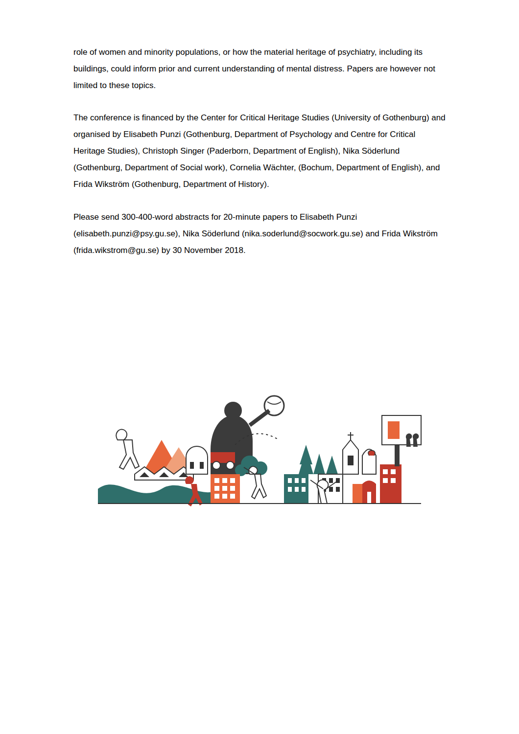role of women and minority populations, or how the material heritage of psychiatry, including its buildings, could inform prior and current understanding of mental distress. Papers are however not limited to these topics.
The conference is financed by the Center for Critical Heritage Studies (University of Gothenburg) and organised by Elisabeth Punzi (Gothenburg, Department of Psychology and Centre for Critical Heritage Studies), Christoph Singer (Paderborn, Department of English), Nika Söderlund (Gothenburg, Department of Social work), Cornelia Wächter, (Bochum, Department of English), and Frida Wikström (Gothenburg, Department of History).
Please send 300-400-word abstracts for 20-minute papers to Elisabeth Punzi (elisabeth.punzi@psy.gu.se), Nika Söderlund (nika.soderlund@socwork.gu.se) and Frida Wikström (frida.wikstrom@gu.se) by 30 November 2018.